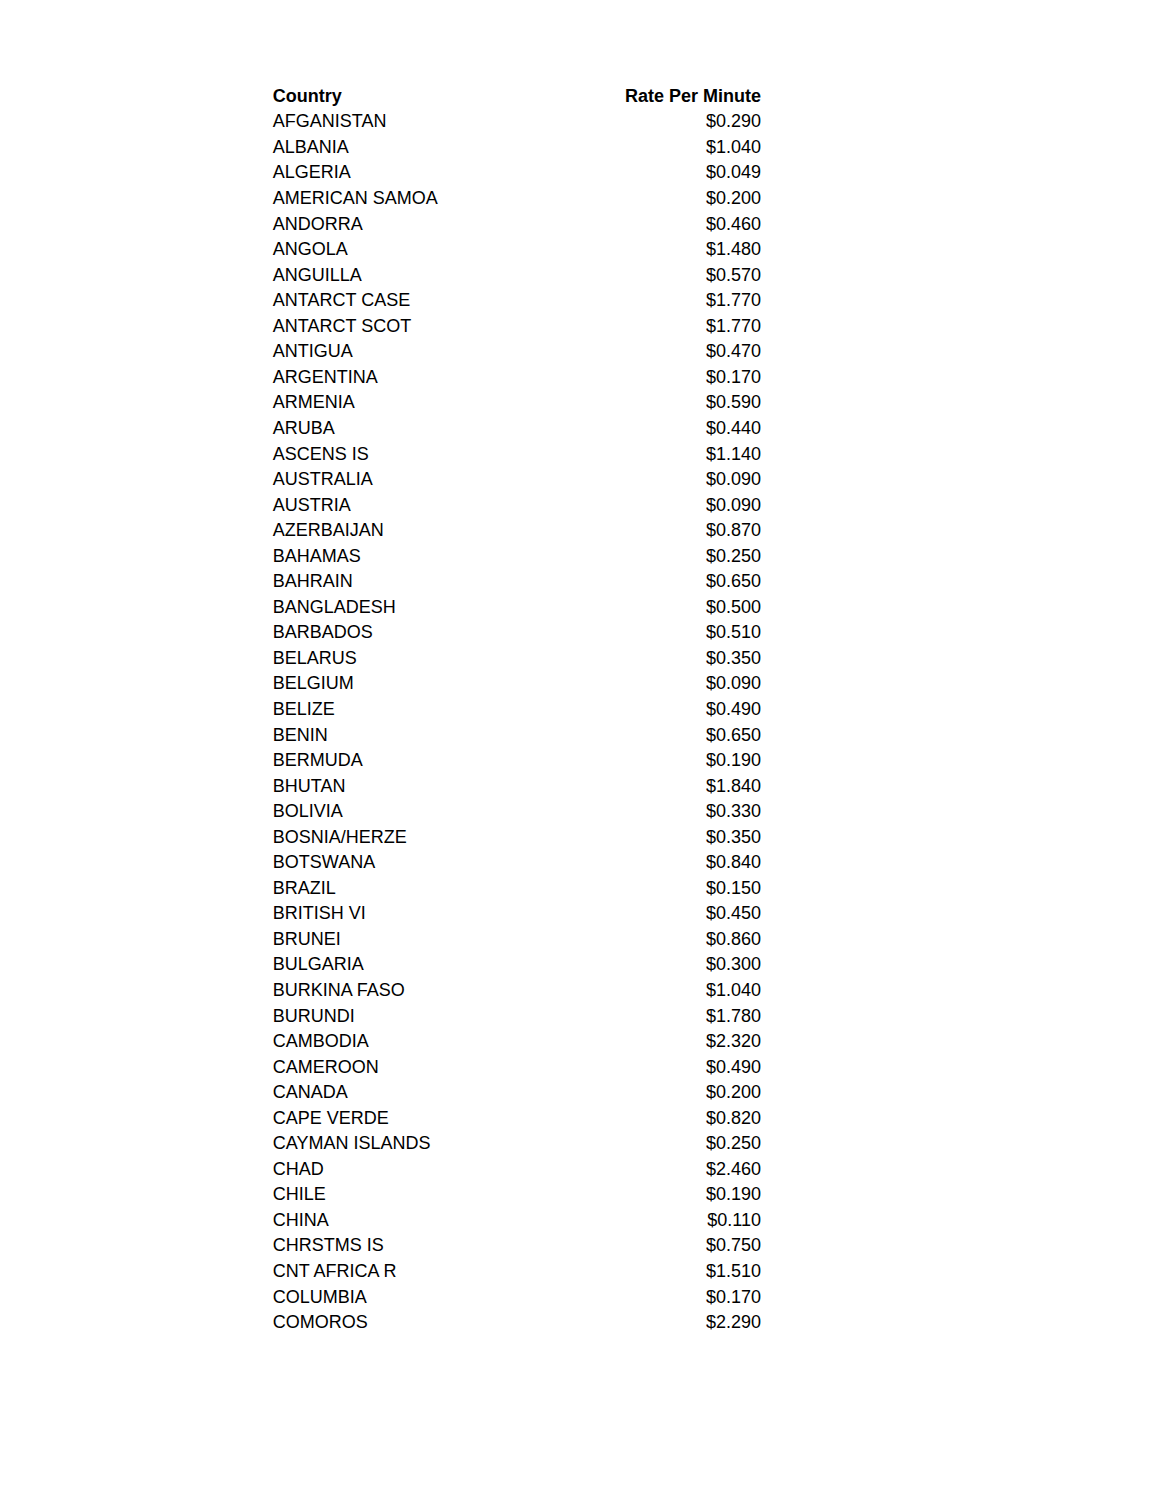| Country | Rate Per Minute |
| --- | --- |
| AFGANISTAN | $0.290 |
| ALBANIA | $1.040 |
| ALGERIA | $0.049 |
| AMERICAN SAMOA | $0.200 |
| ANDORRA | $0.460 |
| ANGOLA | $1.480 |
| ANGUILLA | $0.570 |
| ANTARCT CASE | $1.770 |
| ANTARCT SCOT | $1.770 |
| ANTIGUA | $0.470 |
| ARGENTINA | $0.170 |
| ARMENIA | $0.590 |
| ARUBA | $0.440 |
| ASCENS IS | $1.140 |
| AUSTRALIA | $0.090 |
| AUSTRIA | $0.090 |
| AZERBAIJAN | $0.870 |
| BAHAMAS | $0.250 |
| BAHRAIN | $0.650 |
| BANGLADESH | $0.500 |
| BARBADOS | $0.510 |
| BELARUS | $0.350 |
| BELGIUM | $0.090 |
| BELIZE | $0.490 |
| BENIN | $0.650 |
| BERMUDA | $0.190 |
| BHUTAN | $1.840 |
| BOLIVIA | $0.330 |
| BOSNIA/HERZE | $0.350 |
| BOTSWANA | $0.840 |
| BRAZIL | $0.150 |
| BRITISH VI | $0.450 |
| BRUNEI | $0.860 |
| BULGARIA | $0.300 |
| BURKINA FASO | $1.040 |
| BURUNDI | $1.780 |
| CAMBODIA | $2.320 |
| CAMEROON | $0.490 |
| CANADA | $0.200 |
| CAPE VERDE | $0.820 |
| CAYMAN ISLANDS | $0.250 |
| CHAD | $2.460 |
| CHILE | $0.190 |
| CHINA | $0.110 |
| CHRSTMS IS | $0.750 |
| CNT AFRICA R | $1.510 |
| COLUMBIA | $0.170 |
| COMOROS | $2.290 |